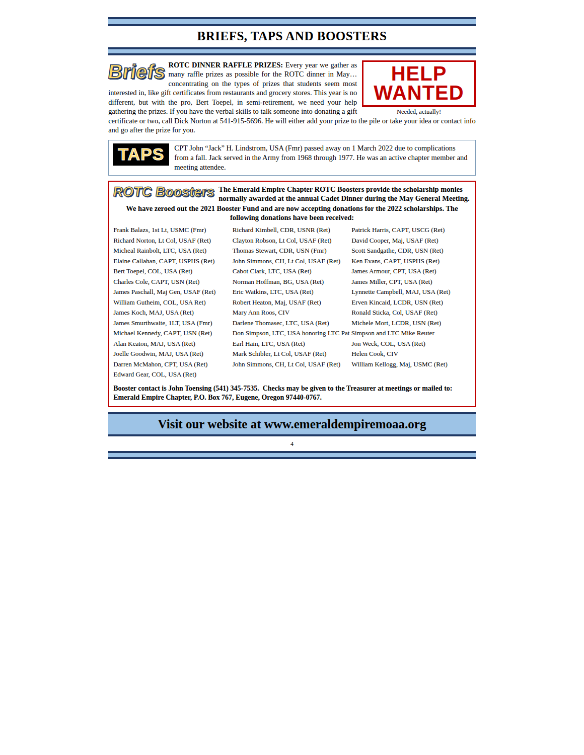BRIEFS, TAPS AND BOOSTERS
HELP
WANTED
Needed, actually!
Briefs
ROTC DINNER RAFFLE PRIZES: Every year we gather as many raffle prizes as possible for the ROTC dinner in May… concentrating on the types of prizes that students seem most interested in, like gift certificates from restaurants and grocery stores. This year is no different, but with the pro, Bert Toepel, in semi-retirement, we need your help gathering the prizes. If you have the verbal skills to talk someone into donating a gift certificate or two, call Dick Norton at 541-915-5696. He will either add your prize to the pile or take your idea or contact info and go after the prize for you.
TAPS
CPT John “Jack” H. Lindstrom, USA (Fmr) passed away on 1 March 2022 due to complications from a fall. Jack served in the Army from 1968 through 1977. He was an active chapter member and meeting attendee.
ROTC Boosters
The Emerald Empire Chapter ROTC Boosters provide the scholarship monies normally awarded at the annual Cadet Dinner during the May General Meeting.
We have zeroed out the 2021 Booster Fund and are now accepting donations for the 2022 scholarships. The following donations have been received:
| Frank Balazs, 1st Lt, USMC (Fmr) | Richard Kimbell, CDR, USNR (Ret) | Patrick Harris, CAPT, USCG (Ret) |
| Richard Norton, Lt Col, USAF (Ret) | Clayton Robson, Lt Col, USAF (Ret) | David Cooper, Maj, USAF (Ret) |
| Micheal Rainbolt, LTC, USA (Ret) | Thomas Stewart, CDR, USN (Fmr) | Scott Sandgathe, CDR, USN (Ret) |
| Elaine Callahan, CAPT, USPHS (Ret) | John Simmons, CH, Lt Col, USAF (Ret) | Ken Evans, CAPT, USPHS (Ret) |
| Bert Toepel, COL, USA (Ret) | Cabot Clark, LTC, USA (Ret) | James Armour, CPT, USA (Ret) |
| Charles Cole, CAPT, USN (Ret) | Norman Hoffman, BG, USA (Ret) | James Miller, CPT, USA (Ret) |
| James Paschall, Maj Gen, USAF (Ret) | Eric Watkins, LTC, USA (Ret) | Lynnette Campbell, MAJ, USA (Ret) |
| William Gutheim, COL, USA Ret) | Robert Heaton, Maj, USAF (Ret) | Erven Kincaid, LCDR, USN (Ret) |
| James Koch, MAJ, USA (Ret) | Mary Ann Roos, CIV | Ronald Sticka, Col, USAF (Ret) |
| James Smurthwaite, 1LT, USA (Fmr) | Darlene Thomasec, LTC, USA (Ret) | Michele Mort, LCDR, USN (Ret) |
| Michael Kennedy, CAPT, USN (Ret) | Don Simpson, LTC, USA honoring LTC Pat Simpson and LTC Mike Reuter |
| Alan Keaton, MAJ, USA (Ret) | Earl Hain, LTC, USA (Ret) | Jon Weck, COL, USA (Ret) |
| Joelle Goodwin, MAJ, USA (Ret) | Mark Schibler, Lt Col, USAF (Ret) | Helen Cook, CIV |
| Darren McMahon, CPT, USA (Ret) | John Simmons, CH, Lt Col, USAF (Ret) | William Kellogg, Maj, USMC (Ret) |
| Edward Gear, COL, USA (Ret) | | |
Booster contact is John Toensing (541) 345-7535. Checks may be given to the Treasurer at meetings or mailed to: Emerald Empire Chapter, P.O. Box 767, Eugene, Oregon 97440-0767.
Visit our website at www.emeraldempiremoaa.org
4